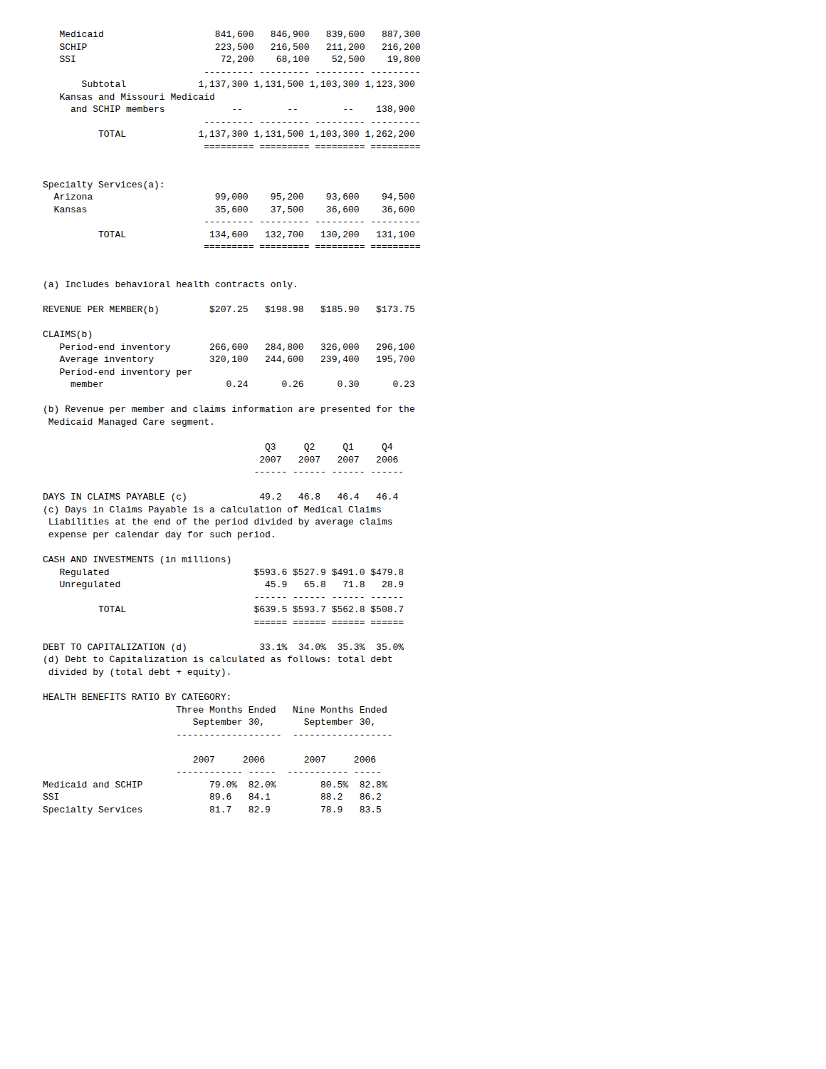Medicaid                    841,600   846,900   839,600   887,300
   SCHIP                       223,500   216,500   211,200   216,200
   SSI                          72,200    68,100    52,500    19,800
                             --------- --------- --------- ---------
       Subtotal             1,137,300 1,131,500 1,103,300 1,123,300
   Kansas and Missouri Medicaid
     and SCHIP members            --        --        --    138,900
                             --------- --------- --------- ---------
          TOTAL             1,137,300 1,131,500 1,103,300 1,262,200
                             ========= ========= ========= =========


Specialty Services(a):
  Arizona                      99,000    95,200    93,600    94,500
  Kansas                       35,600    37,500    36,600    36,600
                             --------- --------- --------- ---------
          TOTAL               134,600   132,700   130,200   131,100
                             ========= ========= ========= =========


(a) Includes behavioral health contracts only.

REVENUE PER MEMBER(b)         $207.25   $198.98   $185.90   $173.75

CLAIMS(b)
   Period-end inventory       266,600   284,800   326,000   296,100
   Average inventory          320,100   244,600   239,400   195,700
   Period-end inventory per
     member                      0.24      0.26      0.30      0.23

(b) Revenue per member and claims information are presented for the
 Medicaid Managed Care segment.

                                        Q3     Q2     Q1     Q4
                                       2007   2007   2007   2006
                                      ------ ------ ------ ------

DAYS IN CLAIMS PAYABLE (c)             49.2   46.8   46.4   46.4
(c) Days in Claims Payable is a calculation of Medical Claims
 Liabilities at the end of the period divided by average claims
 expense per calendar day for such period.

CASH AND INVESTMENTS (in millions)
   Regulated                          $593.6 $527.9 $491.0 $479.8
   Unregulated                          45.9   65.8   71.8   28.9
                                      ------ ------ ------ ------
          TOTAL                       $639.5 $593.7 $562.8 $508.7
                                      ====== ====== ====== ======

DEBT TO CAPITALIZATION (d)             33.1%  34.0%  35.3%  35.0%
(d) Debt to Capitalization is calculated as follows: total debt
 divided by (total debt + equity).

HEALTH BENEFITS RATIO BY CATEGORY:
                        Three Months Ended   Nine Months Ended
                           September 30,       September 30,
                        -------------------  ------------------

                           2007     2006       2007     2006
                        ------------ -----  ----------- -----
Medicaid and SCHIP            79.0%  82.0%        80.5%  82.8%
SSI                           89.6   84.1         88.2   86.2
Specialty Services            81.7   82.9         78.9   83.5